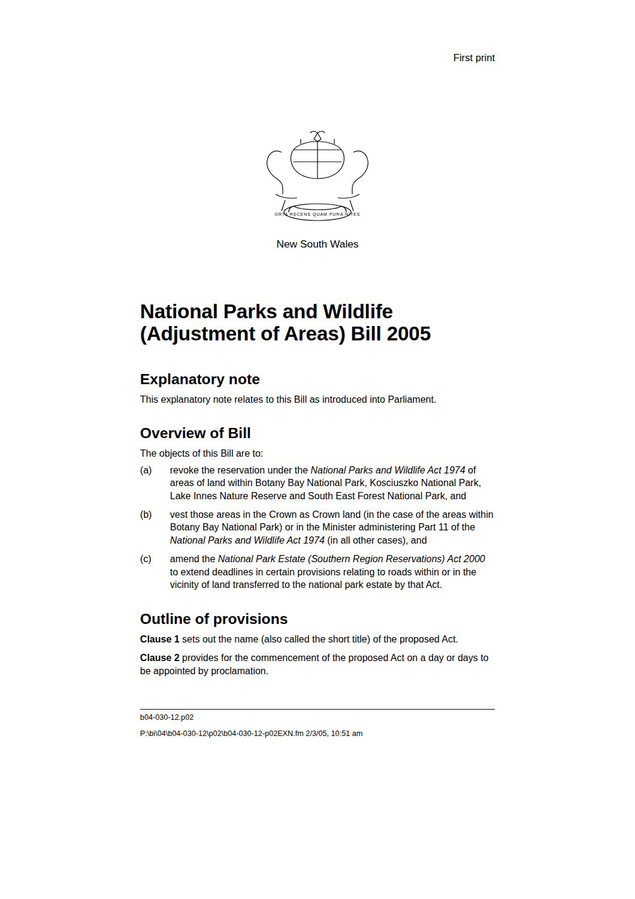First print
New South Wales
National Parks and Wildlife
(Adjustment of Areas) Bill 2005
Explanatory note
This explanatory note relates to this Bill as introduced into Parliament.
Overview of Bill
The objects of this Bill are to:
(a)
revoke the reservation under the National Parks and Wildlife Act 1974 of areas of land within Botany Bay National Park, Kosciuszko National Park, Lake Innes Nature Reserve and South East Forest National Park, and
(b)
vest those areas in the Crown as Crown land (in the case of the areas within Botany Bay National Park) or in the Minister administering Part 11 of the National Parks and Wildlife Act 1974 (in all other cases), and
(c)
amend the National Park Estate (Southern Region Reservations) Act 2000 to extend deadlines in certain provisions relating to roads within or in the vicinity of land transferred to the national park estate by that Act.
Outline of provisions
Clause 1 sets out the name (also called the short title) of the proposed Act.
Clause 2 provides for the commencement of the proposed Act on a day or days to be appointed by proclamation.
b04-030-12.p02
P:\bi\04\b04-030-12\p02\b04-030-12-p02EXN.fm 2/3/05, 10:51 am